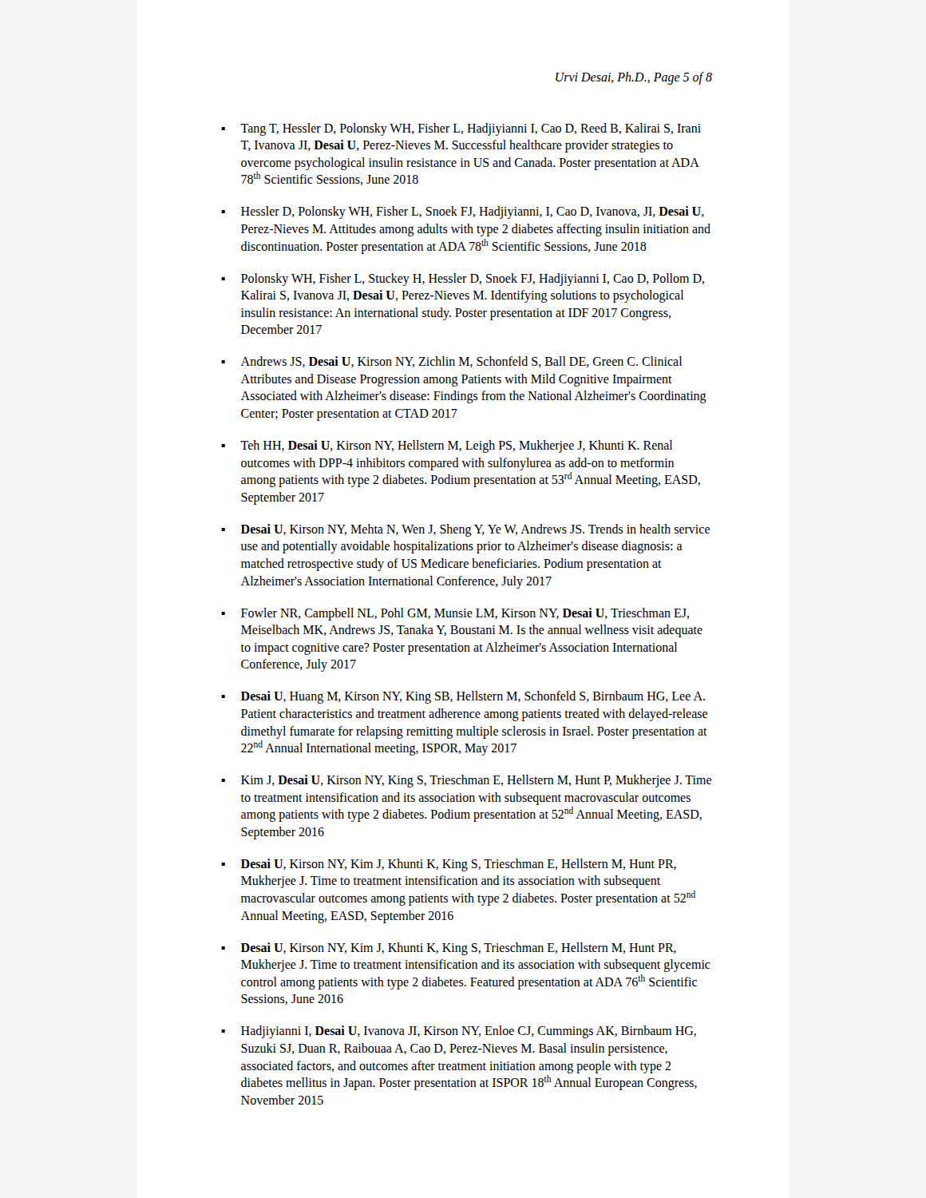Urvi Desai, Ph.D., Page 5 of 8
Tang T, Hessler D, Polonsky WH, Fisher L, Hadjiyianni I, Cao D, Reed B, Kalirai S, Irani T, Ivanova JI, Desai U, Perez-Nieves M. Successful healthcare provider strategies to overcome psychological insulin resistance in US and Canada. Poster presentation at ADA 78th Scientific Sessions, June 2018
Hessler D, Polonsky WH, Fisher L, Snoek FJ, Hadjiyianni, I, Cao D, Ivanova, JI, Desai U, Perez-Nieves M. Attitudes among adults with type 2 diabetes affecting insulin initiation and discontinuation. Poster presentation at ADA 78th Scientific Sessions, June 2018
Polonsky WH, Fisher L, Stuckey H, Hessler D, Snoek FJ, Hadjiyianni I, Cao D, Pollom D, Kalirai S, Ivanova JI, Desai U, Perez-Nieves M. Identifying solutions to psychological insulin resistance: An international study. Poster presentation at IDF 2017 Congress, December 2017
Andrews JS, Desai U, Kirson NY, Zichlin M, Schonfeld S, Ball DE, Green C. Clinical Attributes and Disease Progression among Patients with Mild Cognitive Impairment Associated with Alzheimer's disease: Findings from the National Alzheimer's Coordinating Center; Poster presentation at CTAD 2017
Teh HH, Desai U, Kirson NY, Hellstern M, Leigh PS, Mukherjee J, Khunti K. Renal outcomes with DPP-4 inhibitors compared with sulfonylurea as add-on to metformin among patients with type 2 diabetes. Podium presentation at 53rd Annual Meeting, EASD, September 2017
Desai U, Kirson NY, Mehta N, Wen J, Sheng Y, Ye W, Andrews JS. Trends in health service use and potentially avoidable hospitalizations prior to Alzheimer's disease diagnosis: a matched retrospective study of US Medicare beneficiaries. Podium presentation at Alzheimer's Association International Conference, July 2017
Fowler NR, Campbell NL, Pohl GM, Munsie LM, Kirson NY, Desai U, Trieschman EJ, Meiselbach MK, Andrews JS, Tanaka Y, Boustani M. Is the annual wellness visit adequate to impact cognitive care? Poster presentation at Alzheimer's Association International Conference, July 2017
Desai U, Huang M, Kirson NY, King SB, Hellstern M, Schonfeld S, Birnbaum HG, Lee A. Patient characteristics and treatment adherence among patients treated with delayed-release dimethyl fumarate for relapsing remitting multiple sclerosis in Israel. Poster presentation at 22nd Annual International meeting, ISPOR, May 2017
Kim J, Desai U, Kirson NY, King S, Trieschman E, Hellstern M, Hunt P, Mukherjee J. Time to treatment intensification and its association with subsequent macrovascular outcomes among patients with type 2 diabetes. Podium presentation at 52nd Annual Meeting, EASD, September 2016
Desai U, Kirson NY, Kim J, Khunti K, King S, Trieschman E, Hellstern M, Hunt PR, Mukherjee J. Time to treatment intensification and its association with subsequent macrovascular outcomes among patients with type 2 diabetes. Poster presentation at 52nd Annual Meeting, EASD, September 2016
Desai U, Kirson NY, Kim J, Khunti K, King S, Trieschman E, Hellstern M, Hunt PR, Mukherjee J. Time to treatment intensification and its association with subsequent glycemic control among patients with type 2 diabetes. Featured presentation at ADA 76th Scientific Sessions, June 2016
Hadjiyianni I, Desai U, Ivanova JI, Kirson NY, Enloe CJ, Cummings AK, Birnbaum HG, Suzuki SJ, Duan R, Raibouaa A, Cao D, Perez-Nieves M. Basal insulin persistence, associated factors, and outcomes after treatment initiation among people with type 2 diabetes mellitus in Japan. Poster presentation at ISPOR 18th Annual European Congress, November 2015